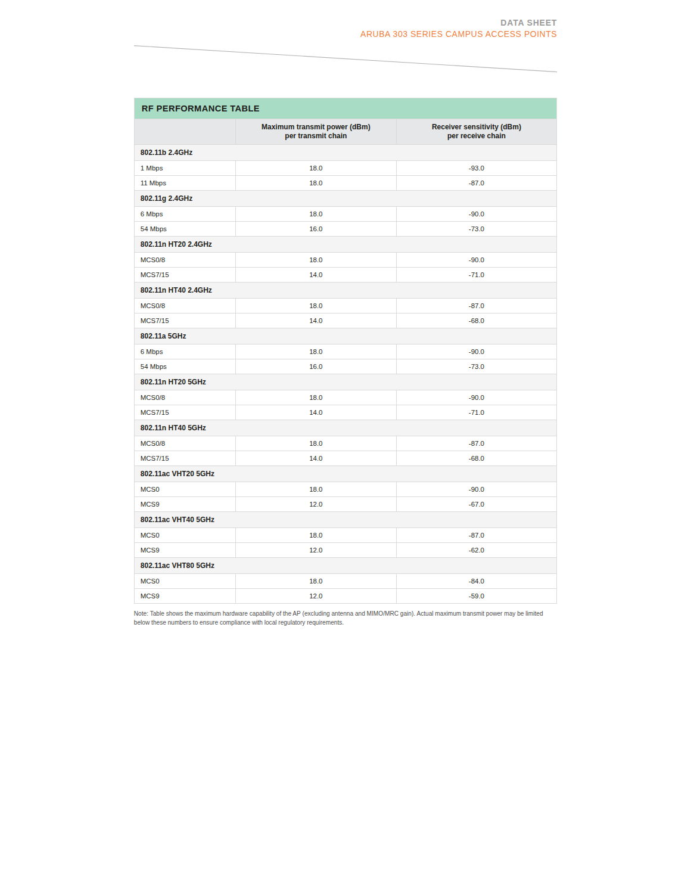DATA SHEET
ARUBA 303 SERIES CAMPUS ACCESS POINTS
RF PERFORMANCE TABLE
| | Maximum transmit power (dBm) per transmit chain | Receiver sensitivity (dBm) per receive chain |
| --- | --- | --- |
| 802.11b 2.4GHz |
| 1 Mbps | 18.0 | -93.0 |
| 11 Mbps | 18.0 | -87.0 |
| 802.11g 2.4GHz |
| 6 Mbps | 18.0 | -90.0 |
| 54 Mbps | 16.0 | -73.0 |
| 802.11n HT20 2.4GHz |
| MCS0/8 | 18.0 | -90.0 |
| MCS7/15 | 14.0 | -71.0 |
| 802.11n HT40 2.4GHz |
| MCS0/8 | 18.0 | -87.0 |
| MCS7/15 | 14.0 | -68.0 |
| 802.11a 5GHz |
| 6 Mbps | 18.0 | -90.0 |
| 54 Mbps | 16.0 | -73.0 |
| 802.11n HT20 5GHz |
| MCS0/8 | 18.0 | -90.0 |
| MCS7/15 | 14.0 | -71.0 |
| 802.11n HT40 5GHz |
| MCS0/8 | 18.0 | -87.0 |
| MCS7/15 | 14.0 | -68.0 |
| 802.11ac VHT20 5GHz |
| MCS0 | 18.0 | -90.0 |
| MCS9 | 12.0 | -67.0 |
| 802.11ac VHT40 5GHz |
| MCS0 | 18.0 | -87.0 |
| MCS9 | 12.0 | -62.0 |
| 802.11ac VHT80 5GHz |
| MCS0 | 18.0 | -84.0 |
| MCS9 | 12.0 | -59.0 |
Note: Table shows the maximum hardware capability of the AP (excluding antenna and MIMO/MRC gain). Actual maximum transmit power may be limited below these numbers to ensure compliance with local regulatory requirements.